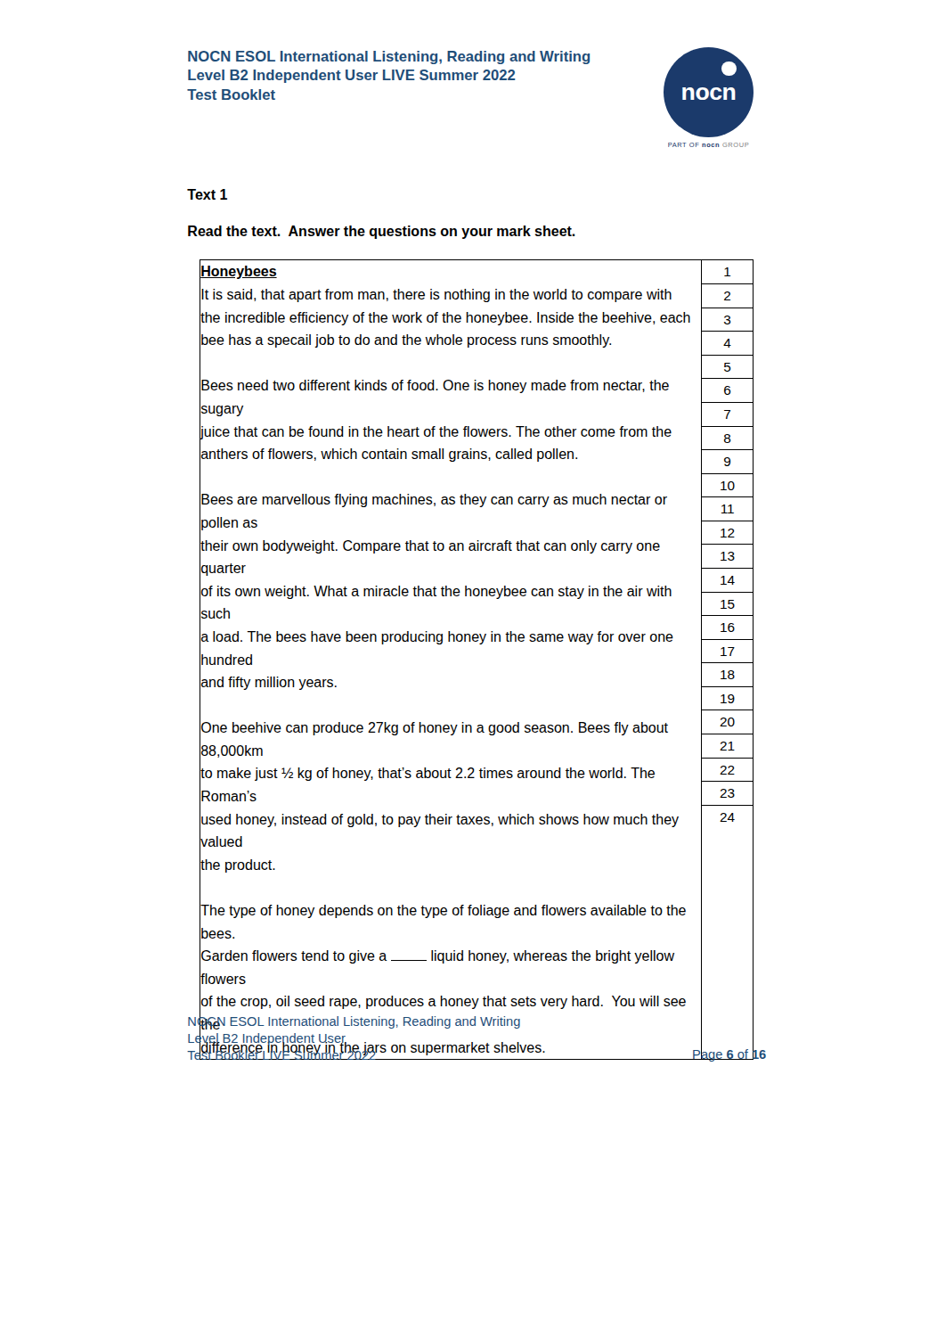NOCN ESOL International Listening, Reading and Writing Level B2 Independent User LIVE Summer 2022 Test Booklet
nocn
PART OF nocn GROUP
Text 1
Read the text. Answer the questions on your mark sheet.
| Honeybees It is said, that apart from man, there is nothing in the world to compare with the incredible efficiency of the work of the honeybee. Inside the beehive, each bee has a specail job to do and the whole process runs smoothly. Bees need two different kinds of food. One is honey made from nectar, the sugary juice that can be found in the heart of the flowers. The other come from the anthers of flowers, which contain small grains, called pollen. Bees are marvellous flying machines, as they can carry as much nectar or pollen as their own bodyweight. Compare that to an aircraft that can only carry one quarter of its own weight. What a miracle that the honeybee can stay in the air with such a load. The bees have been producing honey in the same way for over one hundred and fifty million years. One beehive can produce 27kg of honey in a good season. Bees fly about 88,000km to make just ½ kg of honey, that’s about 2.2 times around the world. The Roman’s used honey, instead of gold, to pay their taxes, which shows how much they valued the product. The type of honey depends on the type of foliage and flowers available to the bees. Garden flowers tend to give a liquid honey, whereas the bright yellow flowers of the crop, oil seed rape, produces a honey that sets very hard. You will see the difference in honey in the jars on supermarket shelves. | / 1 / / 2 / / 3 / / 4 / / 5 / / 6 / / 7 / / 8 / / 9 / / 10 / / 11 / / 12 / / 13 / / 14 / / 15 / / 16 / / 17 / / 18 / / 19 / / 20 / / 21 / / 22 / / 23 / / 24 / |
NOCN ESOL International Listening, Reading and Writing Level B2 Independent User Test Booklet LIVE Summer 2022
Page 6 of 16